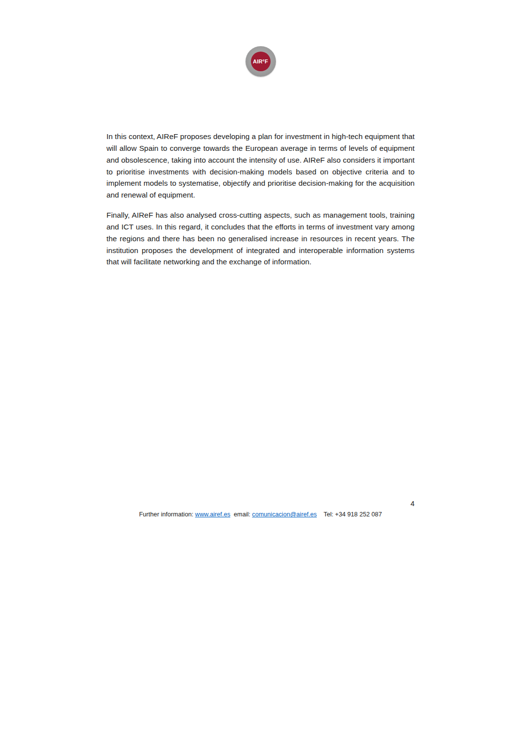AIReF
In this context, AIReF proposes developing a plan for investment in high-tech equipment that will allow Spain to converge towards the European average in terms of levels of equipment and obsolescence, taking into account the intensity of use. AIReF also considers it important to prioritise investments with decision-making models based on objective criteria and to implement models to systematise, objectify and prioritise decision-making for the acquisition and renewal of equipment.
Finally, AIReF has also analysed cross-cutting aspects, such as management tools, training and ICT uses. In this regard, it concludes that the efforts in terms of investment vary among the regions and there has been no generalised increase in resources in recent years. The institution proposes the development of integrated and interoperable information systems that will facilitate networking and the exchange of information.
4
Further information: www.airef.es email: comunicacion@airef.es Tel: +34 918 252 087